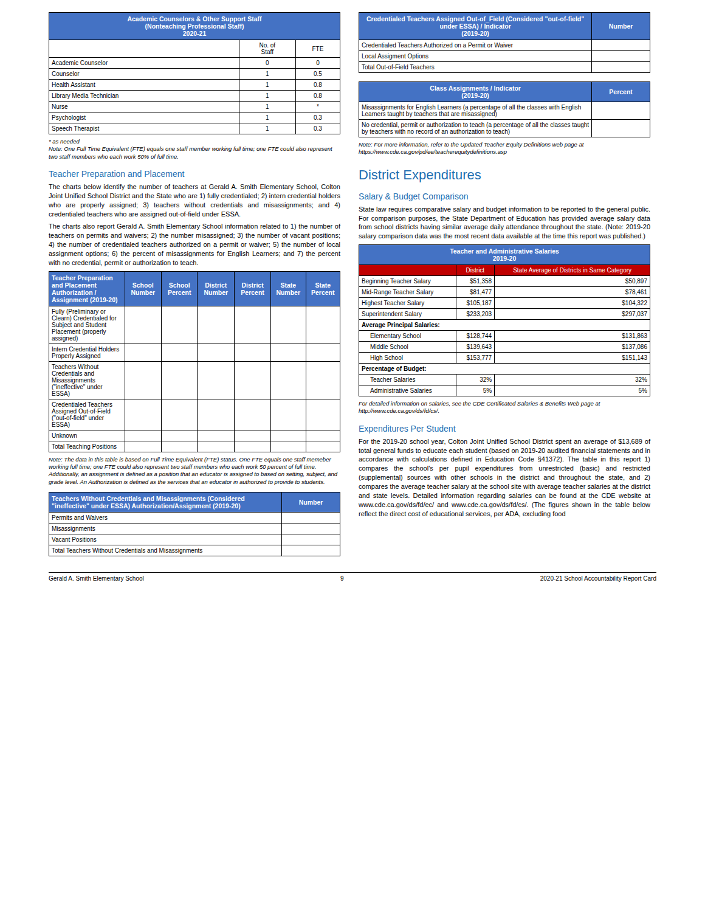| Academic Counselors & Other Support Staff (Nonteaching Professional Staff) 2020-21 |
| --- |
| | No. of Staff | FTE |
| Academic Counselor | 0 | 0 |
| Counselor | 1 | 0.5 |
| Health Assistant | 1 | 0.8 |
| Library Media Technician | 1 | 0.8 |
| Nurse | 1 | * |
| Psychologist | 1 | 0.3 |
| Speech Therapist | 1 | 0.3 |
* as needed
Note: One Full Time Equivalent (FTE) equals one staff member working full time; one FTE could also represent two staff members who each work 50% of full time.
Teacher Preparation and Placement
The charts below identify the number of teachers at Gerald A. Smith Elementary School, Colton Joint Unified School District and the State who are 1) fully credentialed; 2) intern credential holders who are properly assigned; 3) teachers without credentials and misassignments; and 4) credentialed teachers who are assigned out-of-field under ESSA.
The charts also report Gerald A. Smith Elementary School information related to 1) the number of teachers on permits and waivers; 2) the number misassigned; 3) the number of vacant positions; 4) the number of credentialed teachers authorized on a permit or waiver; 5) the number of local assignment options; 6) the percent of misassignments for English Learners; and 7) the percent with no credential, permit or authorization to teach.
| Teacher Preparation and Placement Authorization / Assignment (2019-20) | School Number | School Percent | District Number | District Percent | State Number | State Percent |
| --- | --- | --- | --- | --- | --- | --- |
| Fully (Preliminary or Clearn) Credentialed for Subject and Student Placement (properly assigned) | | | | | | |
| Intern Credential Holders Properly Assigned | | | | | | |
| Teachers Without Credentials and Misassignments ("ineffective" under ESSA) | | | | | | |
| Credentialed Teachers Assigned Out-of-Field ("out-of-field" under ESSA) | | | | | | |
| Unknown | | | | | | |
| Total Teaching Positions | | | | | | |
Note: The data in this table is based on Full Time Equivalent (FTE) status. One FTE equals one staff memeber working full time; one FTE could also represent two staff members who each work 50 percent of full time. Additionally, an assignment is defined as a position that an educator is assigned to based on setting, subject, and grade level. An Authorization is defined as the services that an educator in authorized to provide to students.
| Teachers Without Credentials and Misassignments (Considered "ineffective" under ESSA) Authorization/Assignment (2019-20) | Number |
| --- | --- |
| Permits and Waivers | |
| Misassignments | |
| Vacant Positions | |
| Total Teachers Without Credentials and Misassignments | |
| Credentialed Teachers Assigned Out-of_Field (Considered "out-of-field" under ESSA) / Indicator (2019-20) | Number |
| --- | --- |
| Credentialed Teachers Authorized on a Permit or Waiver | |
| Local Assigment Options | |
| Total Out-of-Field Teachers | |
| Class Assignments / Indicator (2019-20) | Percent |
| --- | --- |
| Misassignments for English Learners (a percentage of all the classes with English Learners taught by teachers that are misassigned) | |
| No credential, permit or authorization to teach (a percentage of all the classes taught by teachers with no record of an authorization to teach) | |
Note: For more information, refer to the Updated Teacher Equity Definitions web page at https://www.cde.ca.gov/pd/ee/teacherequitydefinitions.asp
District Expenditures
Salary & Budget Comparison
State law requires comparative salary and budget information to be reported to the general public. For comparison purposes, the State Department of Education has provided average salary data from school districts having similar average daily attendance throughout the state. (Note: 2019-20 salary comparison data was the most recent data available at the time this report was published.)
| Teacher and Administrative Salaries 2019-20 |
| --- |
| | District | State Average of Districts in Same Category |
| Beginning Teacher Salary | $51,358 | $50,897 |
| Mid-Range Teacher Salary | $81,477 | $78,461 |
| Highest Teacher Salary | $105,187 | $104,322 |
| Superintendent Salary | $233,203 | $297,037 |
| Average Principal Salaries: |
| Elementary School | $128,744 | $131,863 |
| Middle School | $139,643 | $137,086 |
| High School | $153,777 | $151,143 |
| Percentage of Budget: |
| Teacher Salaries | 32% | 32% |
| Administrative Salaries | 5% | 5% |
For detailed information on salaries, see the CDE Certificated Salaries & Benefits Web page at http://www.cde.ca.gov/ds/fd/cs/.
Expenditures Per Student
For the 2019-20 school year, Colton Joint Unified School District spent an average of $13,689 of total general funds to educate each student (based on 2019-20 audited financial statements and in accordance with calculations defined in Education Code §41372). The table in this report 1) compares the school's per pupil expenditures from unrestricted (basic) and restricted (supplemental) sources with other schools in the district and throughout the state, and 2) compares the average teacher salary at the school site with average teacher salaries at the district and state levels. Detailed information regarding salaries can be found at the CDE website at www.cde.ca.gov/ds/fd/ec/ and www.cde.ca.gov/ds/fd/cs/. (The figures shown in the table below reflect the direct cost of educational services, per ADA, excluding food
Gerald A. Smith Elementary School
9
2020-21 School Accountability Report Card